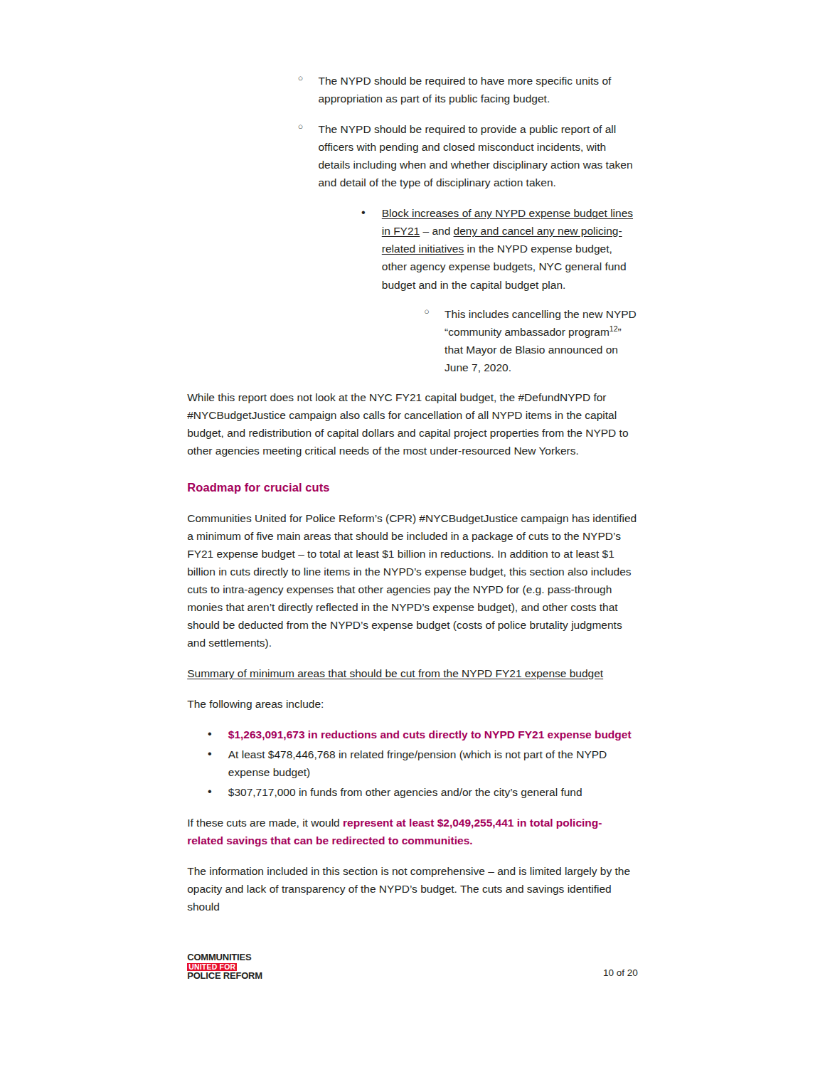The NYPD should be required to have more specific units of appropriation as part of its public facing budget.
The NYPD should be required to provide a public report of all officers with pending and closed misconduct incidents, with details including when and whether disciplinary action was taken and detail of the type of disciplinary action taken.
Block increases of any NYPD expense budget lines in FY21 – and deny and cancel any new policing-related initiatives in the NYPD expense budget, other agency expense budgets, NYC general fund budget and in the capital budget plan.
This includes cancelling the new NYPD “community ambassador program12” that Mayor de Blasio announced on June 7, 2020.
While this report does not look at the NYC FY21 capital budget, the #DefundNYPD for #NYCBudgetJustice campaign also calls for cancellation of all NYPD items in the capital budget, and redistribution of capital dollars and capital project properties from the NYPD to other agencies meeting critical needs of the most under-resourced New Yorkers.
Roadmap for crucial cuts
Communities United for Police Reform’s (CPR) #NYCBudgetJustice campaign has identified a minimum of five main areas that should be included in a package of cuts to the NYPD’s FY21 expense budget – to total at least $1 billion in reductions. In addition to at least $1 billion in cuts directly to line items in the NYPD’s expense budget, this section also includes cuts to intra-agency expenses that other agencies pay the NYPD for (e.g. pass-through monies that aren’t directly reflected in the NYPD’s expense budget), and other costs that should be deducted from the NYPD’s expense budget (costs of police brutality judgments and settlements).
Summary of minimum areas that should be cut from the NYPD FY21 expense budget
The following areas include:
$1,263,091,673 in reductions and cuts directly to NYPD FY21 expense budget
At least $478,446,768 in related fringe/pension (which is not part of the NYPD expense budget)
$307,717,000 in funds from other agencies and/or the city’s general fund
If these cuts are made, it would represent at least $2,049,255,441 in total policing-related savings that can be redirected to communities.
The information included in this section is not comprehensive – and is limited largely by the opacity and lack of transparency of the NYPD’s budget. The cuts and savings identified should
Communities
United for
Police Reform
10 of 20